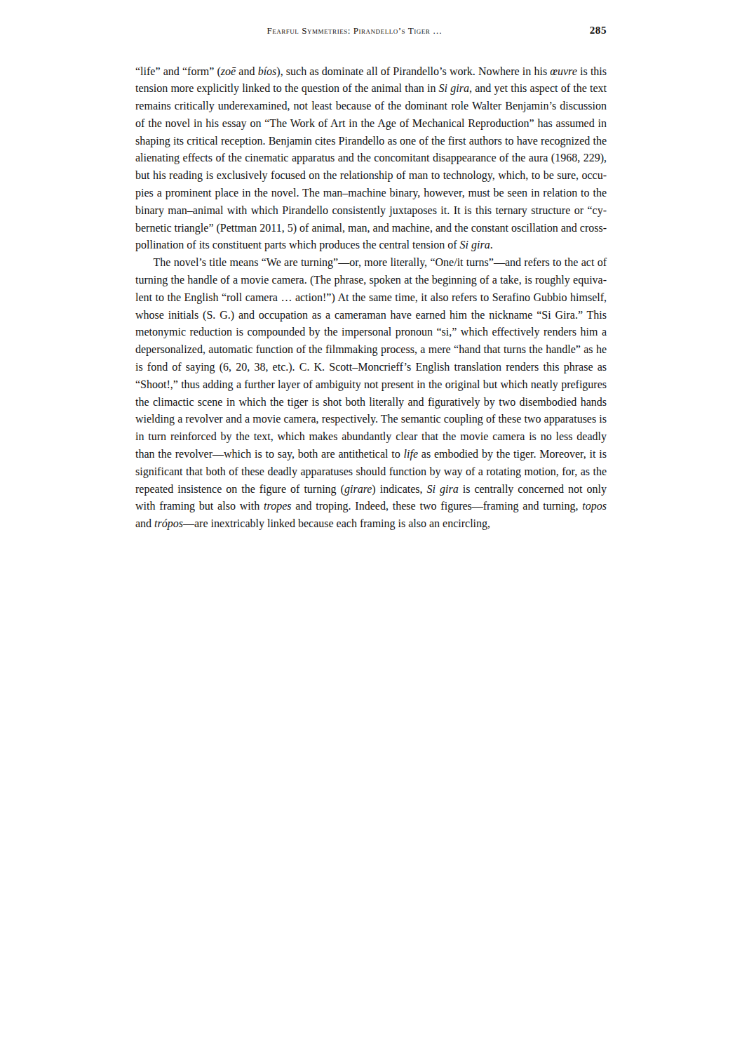Fearful Symmetries: Pirandello’s Tiger … 285
“life” and “form” (zoē and bíos), such as dominate all of Pirandello’s work. Nowhere in his œuvre is this tension more explicitly linked to the question of the animal than in Si gira, and yet this aspect of the text remains critically underexamined, not least because of the dominant role Walter Benjamin’s discussion of the novel in his essay on “The Work of Art in the Age of Mechanical Reproduction” has assumed in shaping its critical reception. Benjamin cites Pirandello as one of the first authors to have recognized the alienating effects of the cinematic apparatus and the concomitant disappearance of the aura (1968, 229), but his reading is exclusively focused on the relationship of man to technology, which, to be sure, occupies a prominent place in the novel. The man–machine binary, however, must be seen in relation to the binary man–animal with which Pirandello consistently juxtaposes it. It is this ternary structure or “cybernetic triangle” (Pettman 2011, 5) of animal, man, and machine, and the constant oscillation and cross-pollination of its constituent parts which produces the central tension of Si gira.
The novel’s title means “We are turning”—or, more literally, “One/it turns”—and refers to the act of turning the handle of a movie camera. (The phrase, spoken at the beginning of a take, is roughly equivalent to the English “roll camera … action!”) At the same time, it also refers to Serafino Gubbio himself, whose initials (S. G.) and occupation as a cameraman have earned him the nickname “Si Gira.” This metonymic reduction is compounded by the impersonal pronoun “si,” which effectively renders him a depersonalized, automatic function of the filmmaking process, a mere “hand that turns the handle” as he is fond of saying (6, 20, 38, etc.). C. K. Scott–Moncrieff’s English translation renders this phrase as “Shoot!,” thus adding a further layer of ambiguity not present in the original but which neatly prefigures the climactic scene in which the tiger is shot both literally and figuratively by two disembodied hands wielding a revolver and a movie camera, respectively. The semantic coupling of these two apparatuses is in turn reinforced by the text, which makes abundantly clear that the movie camera is no less deadly than the revolver—which is to say, both are antithetical to life as embodied by the tiger. Moreover, it is significant that both of these deadly apparatuses should function by way of a rotating motion, for, as the repeated insistence on the figure of turning (girare) indicates, Si gira is centrally concerned not only with framing but also with tropes and troping. Indeed, these two figures—framing and turning, topos and trópos—are inextricably linked because each framing is also an encircling,